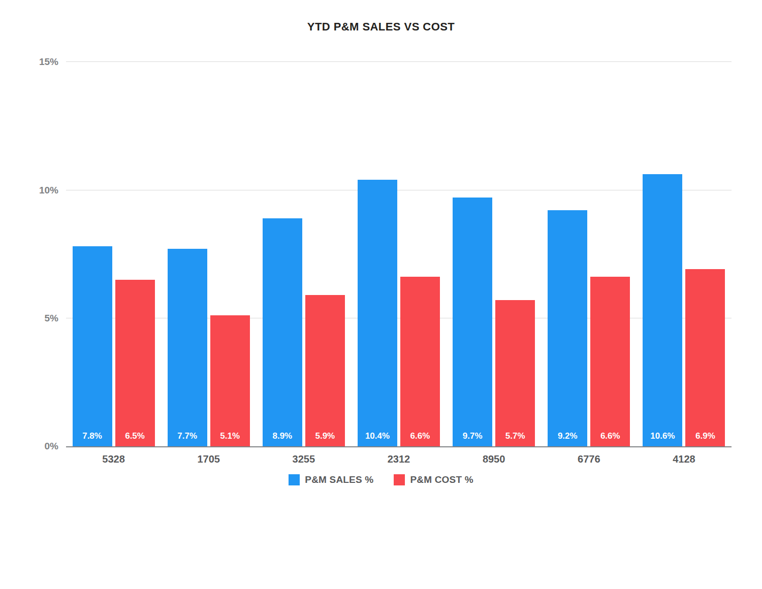YTD P&M Sales vs Cost
15%
10%
5%
0%
7.8%
6.5%
7.7%
5.1%
8.9%
5.9%
10.4%
6.6%
9.7%
5.7%
9.2%
6.6%
10.6%
6.9%
5328
1705
3255
2312
8950
6776
4128
P&M SALES % P&M COST %